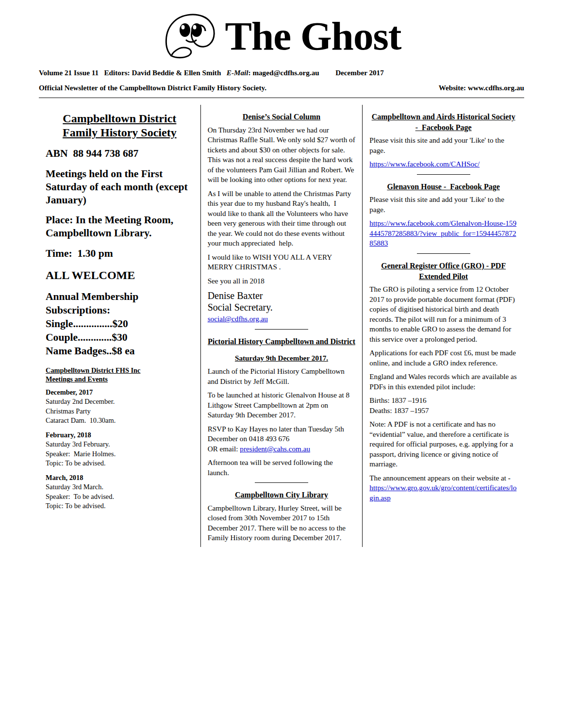The Ghost
Volume 21 Issue 11 Editors: David Beddie & Ellen Smith E-Mail: maged@cdfhs.org.au December 2017
Official Newsletter of the Campbelltown District Family History Society. Website: www.cdfhs.org.au
Campbelltown District Family History Society
ABN 88 944 738 687
Meetings held on the First Saturday of each month (except January)
Place: In the Meeting Room, Campbelltown Library.
Time: 1.30 pm
ALL WELCOME
Annual Membership Subscriptions:
Single...............$20
Couple.............$30
Name Badges..$8 ea
Campbelltown District FHS Inc
Meetings and Events
December, 2017
Saturday 2nd December.
Christmas Party
Cataract Dam. 10.30am.
February, 2018
Saturday 3rd February.
Speaker: Marie Holmes.
Topic: To be advised.
March, 2018
Saturday 3rd March.
Speaker: To be advised.
Topic: To be advised.
Denise’s Social Column
On Thursday 23rd November we had our Christmas Raffle Stall. We only sold $27 worth of tickets and about $30 on other objects for sale. This was not a real success despite the hard work of the volunteers Pam Gail Jillian and Robert. We will be looking into other options for next year.
As I will be unable to attend the Christmas Party this year due to my husband Ray's health, I would like to thank all the Volunteers who have been very generous with their time through out the year. We could not do these events without your much appreciated help.
I would like to WISH YOU ALL A VERY MERRY CHRISTMAS .
See you all in 2018
Denise Baxter
Social Secretary.
social@cdfhs.org.au
Pictorial History Campbelltown and District
Saturday 9th December 2017.
Launch of the Pictorial History Campbelltown and District by Jeff McGill.
To be launched at historic Glenalvon House at 8 Lithgow Street Campbelltown at 2pm on Saturday 9th December 2017.
RSVP to Kay Hayes no later than Tuesday 5th December on 0418 493 676
OR email: president@cahs.com.au
Afternoon tea will be served following the launch.
Campbelltown City Library
Campbelltown Library, Hurley Street, will be closed from 30th November 2017 to 15th December 2017. There will be no access to the Family History room during December 2017.
Campbelltown and Airds Historical Society - Facebook Page
Please visit this site and add your 'Like' to the page.
https://www.facebook.com/CAHSoc/
Glenavon House - Facebook Page
Please visit this site and add your 'Like' to the page.
https://www.facebook.com/Glenalvon-House-1594445787285883/?view_public_for=1594445787285883
General Register Office (GRO) - PDF Extended Pilot
The GRO is piloting a service from 12 October 2017 to provide portable document format (PDF) copies of digitised historical birth and death records. The pilot will run for a minimum of 3 months to enable GRO to assess the demand for this service over a prolonged period.
Applications for each PDF cost £6, must be made online, and include a GRO index reference.
England and Wales records which are available as PDFs in this extended pilot include:
Births: 1837 –1916
Deaths: 1837 –1957
Note: A PDF is not a certificate and has no “evidential” value, and therefore a certificate is required for official purposes, e.g. applying for a passport, driving licence or giving notice of marriage.
The announcement appears on their website at -
https://www.gro.gov.uk/gro/content/certificates/login.asp